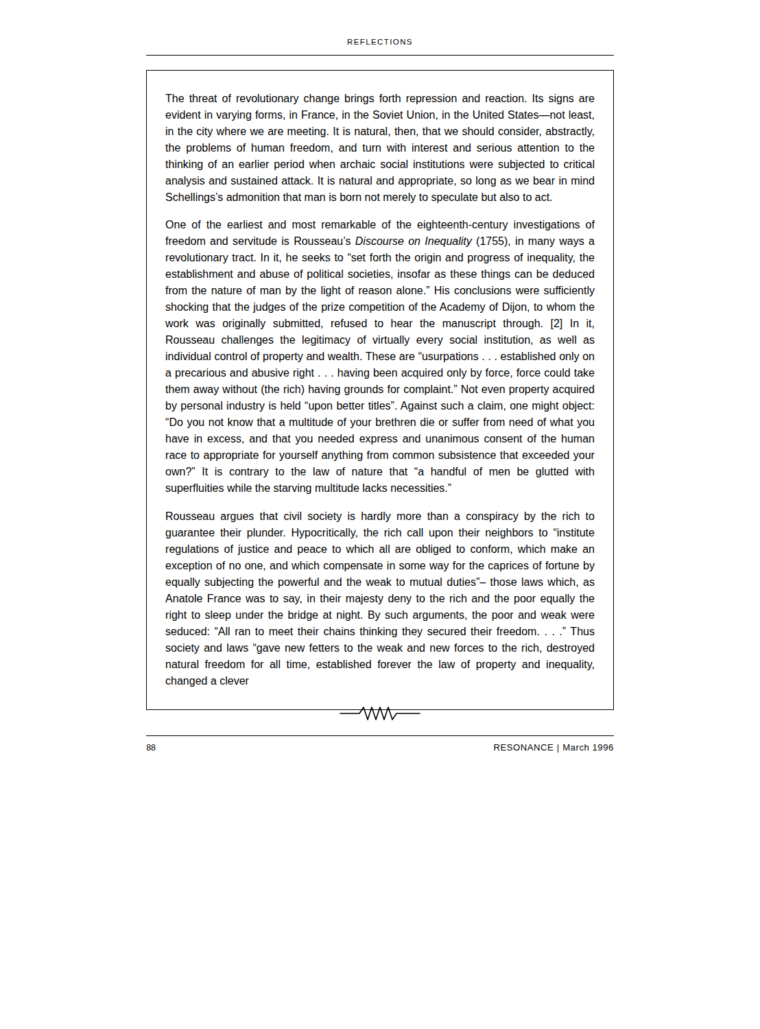REFLECTIONS
The threat of revolutionary change brings forth repression and reaction. Its signs are evident in varying forms, in France, in the Soviet Union, in the United States—not least, in the city where we are meeting. It is natural, then, that we should consider, abstractly, the problems of human freedom, and turn with interest and serious attention to the thinking of an earlier period when archaic social institutions were subjected to critical analysis and sustained attack. It is natural and appropriate, so long as we bear in mind Schellings’s admonition that man is born not merely to speculate but also to act.
One of the earliest and most remarkable of the eighteenth-century investigations of freedom and servitude is Rousseau’s Discourse on Inequality (1755), in many ways a revolutionary tract. In it, he seeks to “set forth the origin and progress of inequality, the establishment and abuse of political societies, insofar as these things can be deduced from the nature of man by the light of reason alone.” His conclusions were sufficiently shocking that the judges of the prize competition of the Academy of Dijon, to whom the work was originally submitted, refused to hear the manuscript through. [2] In it, Rousseau challenges the legitimacy of virtually every social institution, as well as individual control of property and wealth. These are “usurpations . . . established only on a precarious and abusive right . . . having been acquired only by force, force could take them away without (the rich) having grounds for complaint.” Not even property acquired by personal industry is held “upon better titles”. Against such a claim, one might object: “Do you not know that a multitude of your brethren die or suffer from need of what you have in excess, and that you needed express and unanimous consent of the human race to appropriate for yourself anything from common subsistence that exceeded your own?” It is contrary to the law of nature that “a handful of men be glutted with superfluities while the starving multitude lacks necessities.”
Rousseau argues that civil society is hardly more than a conspiracy by the rich to guarantee their plunder. Hypocritically, the rich call upon their neighbors to “institute regulations of justice and peace to which all are obliged to conform, which make an exception of no one, and which compensate in some way for the caprices of fortune by equally subjecting the powerful and the weak to mutual duties”– those laws which, as Anatole France was to say, in their majesty deny to the rich and the poor equally the right to sleep under the bridge at night. By such arguments, the poor and weak were seduced: “All ran to meet their chains thinking they secured their freedom. . . .” Thus society and laws “gave new fetters to the weak and new forces to the rich, destroyed natural freedom for all time, established forever the law of property and inequality, changed a clever
88 RESONANCE|March 1996